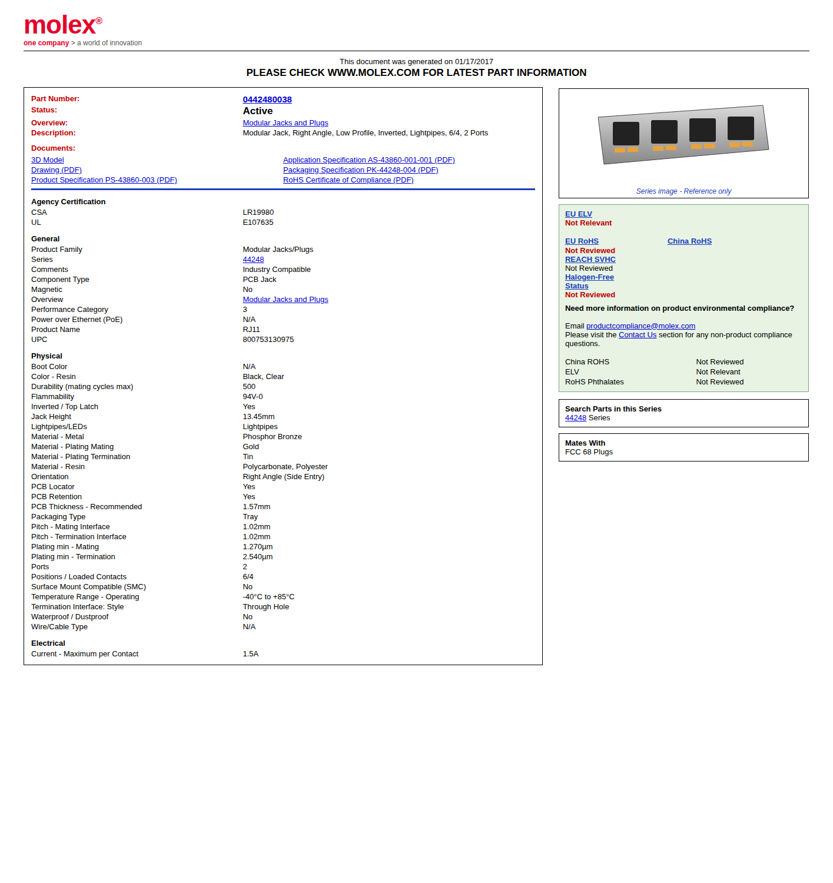molex®
one company > a world of innovation
This document was generated on 01/17/2017
PLEASE CHECK WWW.MOLEX.COM FOR LATEST PART INFORMATION
| / Part Number: / 0442480038 / / Status: / Active / / Overview: / Modular Jacks and Plugs / / Description: / Modular Jack, Right Angle, Low Profile, Inverted, Lightpipes, 6/4, 2 Ports / Documents: / 3D Model / Application Specification AS-43860-001-001 (PDF) / / Drawing (PDF) / Packaging Specification PK-44248-004 (PDF) / / Product Specification PS-43860-003 (PDF) / RoHS Certificate of Compliance (PDF) / Agency Certification / CSA / LR19980 / / UL / E107635 / General / Product Family / Modular Jacks/Plugs / / Series / 44248 / / Comments / Industry Compatible / / Component Type / PCB Jack / / Magnetic / No / / Overview / Modular Jacks and Plugs / / Performance Category / 3 / / Power over Ethernet (PoE) / N/A / / Product Name / RJ11 / / UPC / 800753130975 / Physical / Boot Color / N/A / / Color - Resin / Black, Clear / / Durability (mating cycles max) / 500 / / Flammability / 94V-0 / / Inverted / Top Latch / Yes / / Jack Height / 13.45mm / / Lightpipes/LEDs / Lightpipes / / Material - Metal / Phosphor Bronze / / Material - Plating Mating / Gold / / Material - Plating Termination / Tin / / Material - Resin / Polycarbonate, Polyester / / Orientation / Right Angle (Side Entry) / / PCB Locator / Yes / / PCB Retention / Yes / / PCB Thickness - Recommended / 1.57mm / / Packaging Type / Tray / / Pitch - Mating Interface / 1.02mm / / Pitch - Termination Interface / 1.02mm / / Plating min - Mating / 1.270µm / / Plating min - Termination / 2.540µm / / Ports / 2 / / Positions / Loaded Contacts / 6/4 / / Surface Mount Compatible (SMC) / No / / Temperature Range - Operating / -40°C to +85°C / / Termination Interface: Style / Through Hole / / Waterproof / Dustproof / No / / Wire/Cable Type / N/A / Electrical / Current - Maximum per Contact / 1.5A / | | Series image - Reference only EU ELV Not Relevant / EU RoHS / China RoHS / Not Reviewed REACH SVHC Not Reviewed Halogen-Free Status Not Reviewed Need more information on product environmental compliance? Email productcompliance@molex.com Please visit the Contact Us section for any non-product compliance questions. / China ROHS / Not Reviewed / / ELV / Not Relevant / / RoHS Phthalates / Not Reviewed / Search Parts in this Series 44248 Series Mates With FCC 68 Plugs |